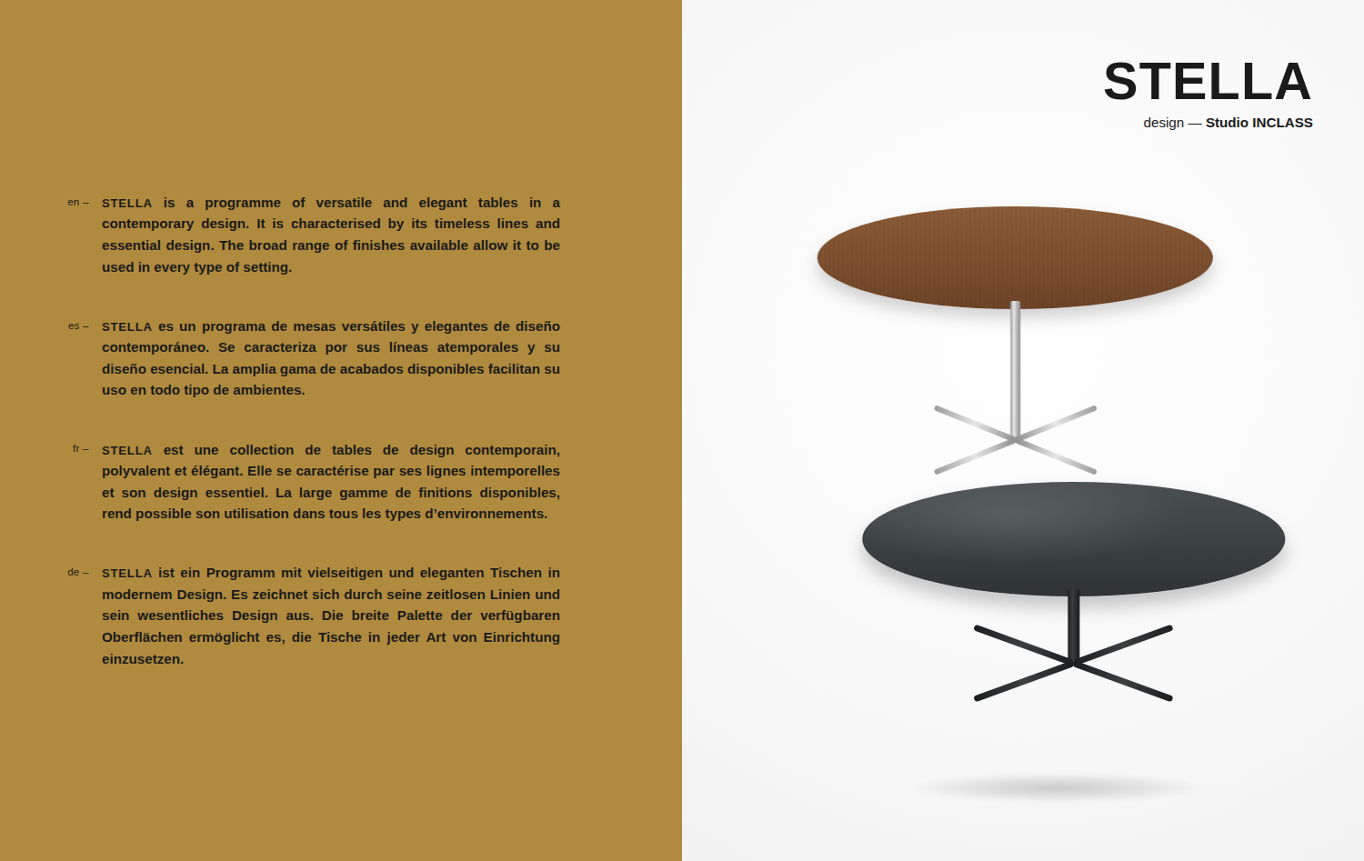en Stella is a programme of versatile and elegant tables in a contemporary design. It is characterised by its timeless lines and essential design. The broad range of finishes available allow it to be used in every type of setting.
es Stella es un programa de mesas versátiles y elegantes de diseño contemporáneo. Se caracteriza por sus líneas atemporales y su diseño esencial. La amplia gama de acabados disponibles facilitan su uso en todo tipo de ambientes.
fr Stella est une collection de tables de design contemporain, polyvalent et élégant. Elle se caractérise par ses lignes intemporelles et son design essentiel. La large gamme de finitions disponibles, rend possible son utilisation dans tous les types d’environnements.
de Stella ist ein Programm mit vielseitigen und eleganten Tischen in modernem Design. Es zeichnet sich durch seine zeitlosen Linien und sein wesentliches Design aus. Die breite Palette der verfügbaren Oberflächen ermöglicht es, die Tische in jeder Art von Einrichtung einzusetzen.
STELLA
design — Studio INCLASS